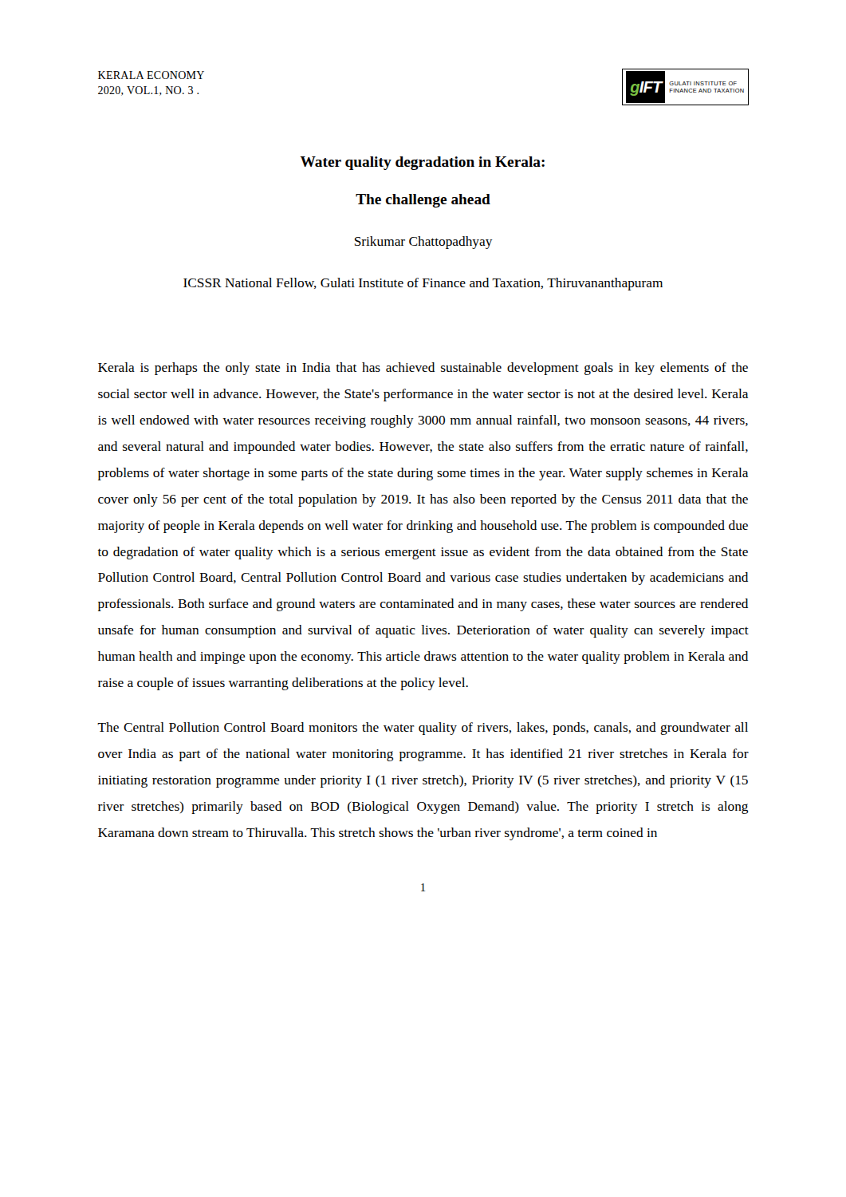KERALA ECONOMY
2020, VOL.1, NO. 3 .
gIFT Gulati Institute of
Finance and Taxation
Water quality degradation in Kerala: The challenge ahead
Srikumar Chattopadhyay
ICSSR National Fellow, Gulati Institute of Finance and Taxation, Thiruvananthapuram
Kerala is perhaps the only state in India that has achieved sustainable development goals in key elements of the social sector well in advance. However, the State's performance in the water sector is not at the desired level. Kerala is well endowed with water resources receiving roughly 3000 mm annual rainfall, two monsoon seasons, 44 rivers, and several natural and impounded water bodies. However, the state also suffers from the erratic nature of rainfall, problems of water shortage in some parts of the state during some times in the year. Water supply schemes in Kerala cover only 56 per cent of the total population by 2019. It has also been reported by the Census 2011 data that the majority of people in Kerala depends on well water for drinking and household use. The problem is compounded due to degradation of water quality which is a serious emergent issue as evident from the data obtained from the State Pollution Control Board, Central Pollution Control Board and various case studies undertaken by academicians and professionals. Both surface and ground waters are contaminated and in many cases, these water sources are rendered unsafe for human consumption and survival of aquatic lives. Deterioration of water quality can severely impact human health and impinge upon the economy. This article draws attention to the water quality problem in Kerala and raise a couple of issues warranting deliberations at the policy level.
The Central Pollution Control Board monitors the water quality of rivers, lakes, ponds, canals, and groundwater all over India as part of the national water monitoring programme. It has identified 21 river stretches in Kerala for initiating restoration programme under priority I (1 river stretch), Priority IV (5 river stretches), and priority V (15 river stretches) primarily based on BOD (Biological Oxygen Demand) value. The priority I stretch is along Karamana down stream to Thiruvalla. This stretch shows the 'urban river syndrome', a term coined in
1